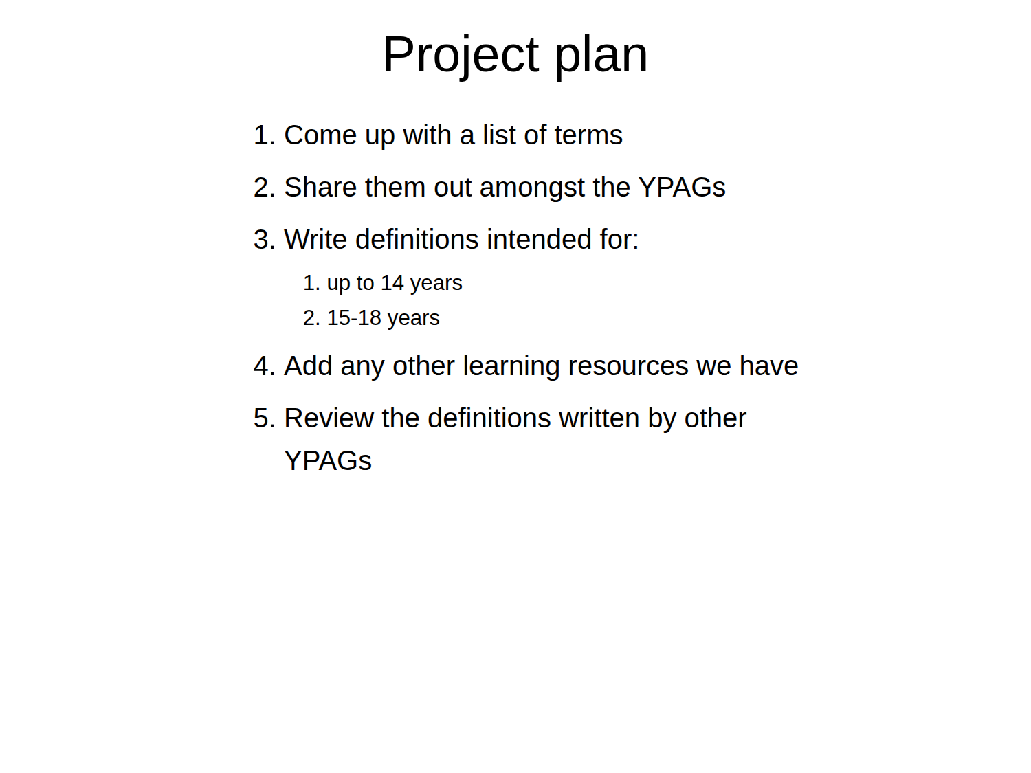Project plan
Come up with a list of terms
Share them out amongst the YPAGs
Write definitions intended for:
up to 14 years
15-18 years
Add any other learning resources we have
Review the definitions written by other YPAGs